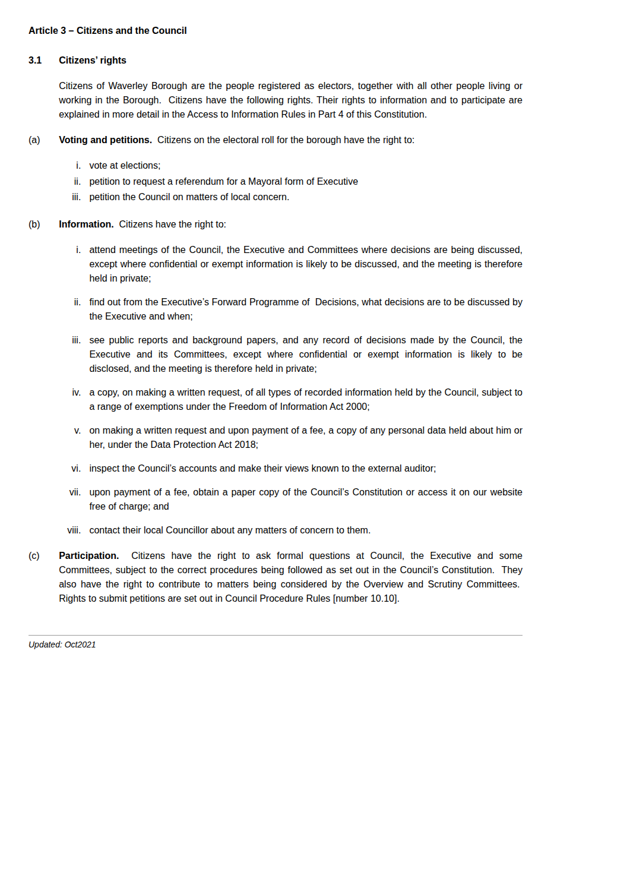Article 3 – Citizens and the Council
3.1
Citizens’ rights
Citizens of Waverley Borough are the people registered as electors, together with all other people living or working in the Borough. Citizens have the following rights. Their rights to information and to participate are explained in more detail in the Access to Information Rules in Part 4 of this Constitution.
(a)
Voting and petitions. Citizens on the electoral roll for the borough have the right to:
vote at elections;
petition to request a referendum for a Mayoral form of Executive
petition the Council on matters of local concern.
(b)
Information. Citizens have the right to:
attend meetings of the Council, the Executive and Committees where decisions are being discussed, except where confidential or exempt information is likely to be discussed, and the meeting is therefore held in private;
find out from the Executive’s Forward Programme of Decisions, what decisions are to be discussed by the Executive and when;
see public reports and background papers, and any record of decisions made by the Council, the Executive and its Committees, except where confidential or exempt information is likely to be disclosed, and the meeting is therefore held in private;
a copy, on making a written request, of all types of recorded information held by the Council, subject to a range of exemptions under the Freedom of Information Act 2000;
on making a written request and upon payment of a fee, a copy of any personal data held about him or her, under the Data Protection Act 2018;
inspect the Council’s accounts and make their views known to the external auditor;
upon payment of a fee, obtain a paper copy of the Council’s Constitution or access it on our website free of charge; and
contact their local Councillor about any matters of concern to them.
(c)
Participation. Citizens have the right to ask formal questions at Council, the Executive and some Committees, subject to the correct procedures being followed as set out in the Council’s Constitution. They also have the right to contribute to matters being considered by the Overview and Scrutiny Committees. Rights to submit petitions are set out in Council Procedure Rules [number 10.10].
Updated: Oct2021